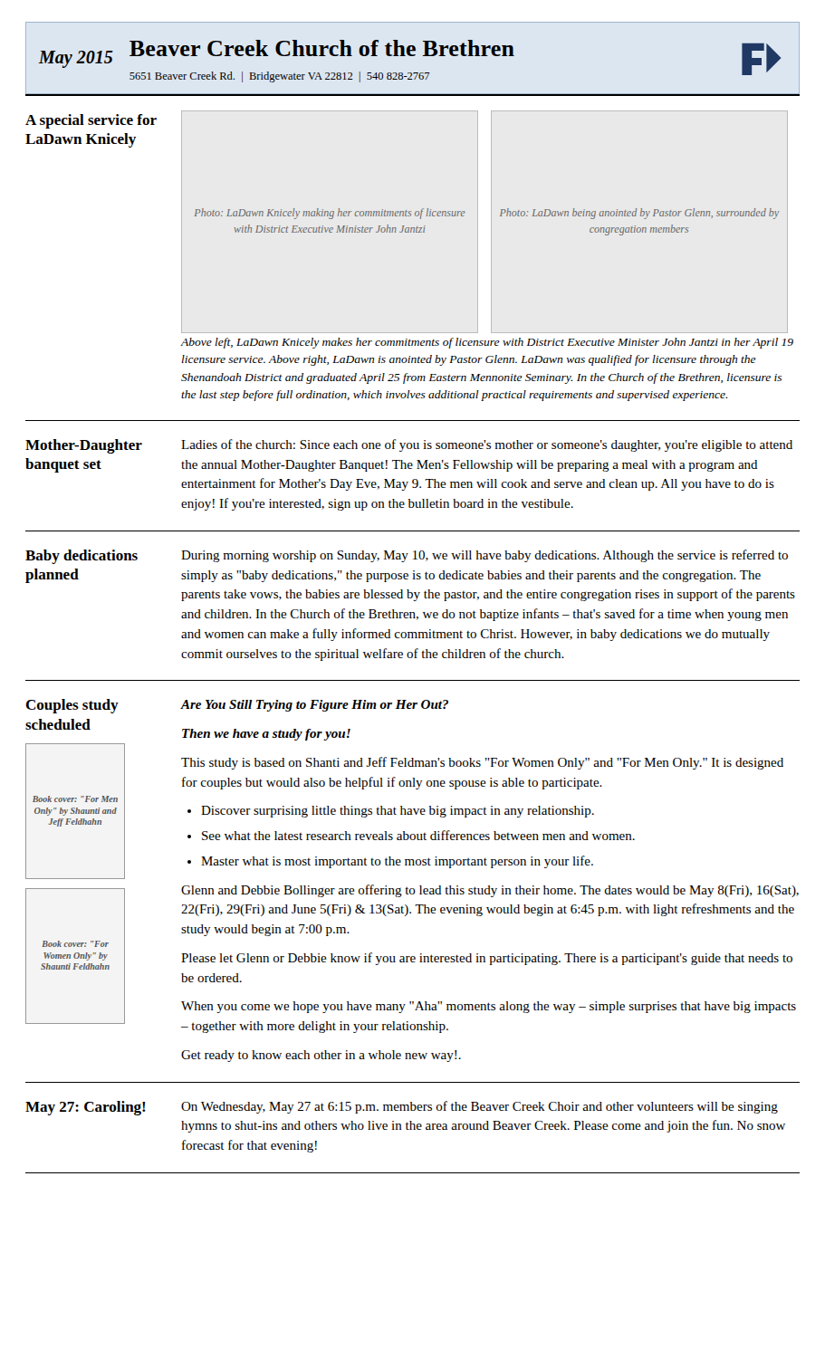May 2015
Beaver Creek Church of the Brethren
5651 Beaver Creek Rd. | Bridgewater VA 22812 | 540 828-2767
A special service for LaDawn Knicely
Photo: LaDawn Knicely making her commitments of licensure with District Executive Minister John Jantzi
Photo: LaDawn being anointed by Pastor Glenn, surrounded by congregation members
Above left, LaDawn Knicely makes her commitments of licensure with District Executive Minister John Jantzi in her April 19 licensure service. Above right, LaDawn is anointed by Pastor Glenn. LaDawn was qualified for licensure through the Shenandoah District and graduated April 25 from Eastern Mennonite Seminary. In the Church of the Brethren, licensure is the last step before full ordination, which involves additional practical requirements and supervised experience.
Mother-Daughter banquet set
Ladies of the church: Since each one of you is someone's mother or someone's daughter, you're eligible to attend the annual Mother-Daughter Banquet! The Men's Fellowship will be preparing a meal with a program and entertainment for Mother's Day Eve, May 9. The men will cook and serve and clean up. All you have to do is enjoy! If you're interested, sign up on the bulletin board in the vestibule.
Baby dedications planned
During morning worship on Sunday, May 10, we will have baby dedications. Although the service is referred to simply as "baby dedications," the purpose is to dedicate babies and their parents and the congregation. The parents take vows, the babies are blessed by the pastor, and the entire congregation rises in support of the parents and children. In the Church of the Brethren, we do not baptize infants – that's saved for a time when young men and women can make a fully informed commitment to Christ. However, in baby dedications we do mutually commit ourselves to the spiritual welfare of the children of the church.
Couples study scheduled
Book cover: "For Men Only" by Shaunti and Jeff Feldhahn
Book cover: "For Women Only" by Shaunti Feldhahn
Are You Still Trying to Figure Him or Her Out?
Then we have a study for you!
This study is based on Shanti and Jeff Feldman's books "For Women Only" and "For Men Only." It is designed for couples but would also be helpful if only one spouse is able to participate.
Discover surprising little things that have big impact in any relationship.
See what the latest research reveals about differences between men and women.
Master what is most important to the most important person in your life.
Glenn and Debbie Bollinger are offering to lead this study in their home. The dates would be May 8(Fri), 16(Sat), 22(Fri), 29(Fri) and June 5(Fri) & 13(Sat). The evening would begin at 6:45 p.m. with light refreshments and the study would begin at 7:00 p.m.
Please let Glenn or Debbie know if you are interested in participating. There is a participant's guide that needs to be ordered.
When you come we hope you have many "Aha" moments along the way – simple surprises that have big impacts – together with more delight in your relationship.
Get ready to know each other in a whole new way!.
May 27: Caroling!
On Wednesday, May 27 at 6:15 p.m. members of the Beaver Creek Choir and other volunteers will be singing hymns to shut-ins and others who live in the area around Beaver Creek. Please come and join the fun. No snow forecast for that evening!